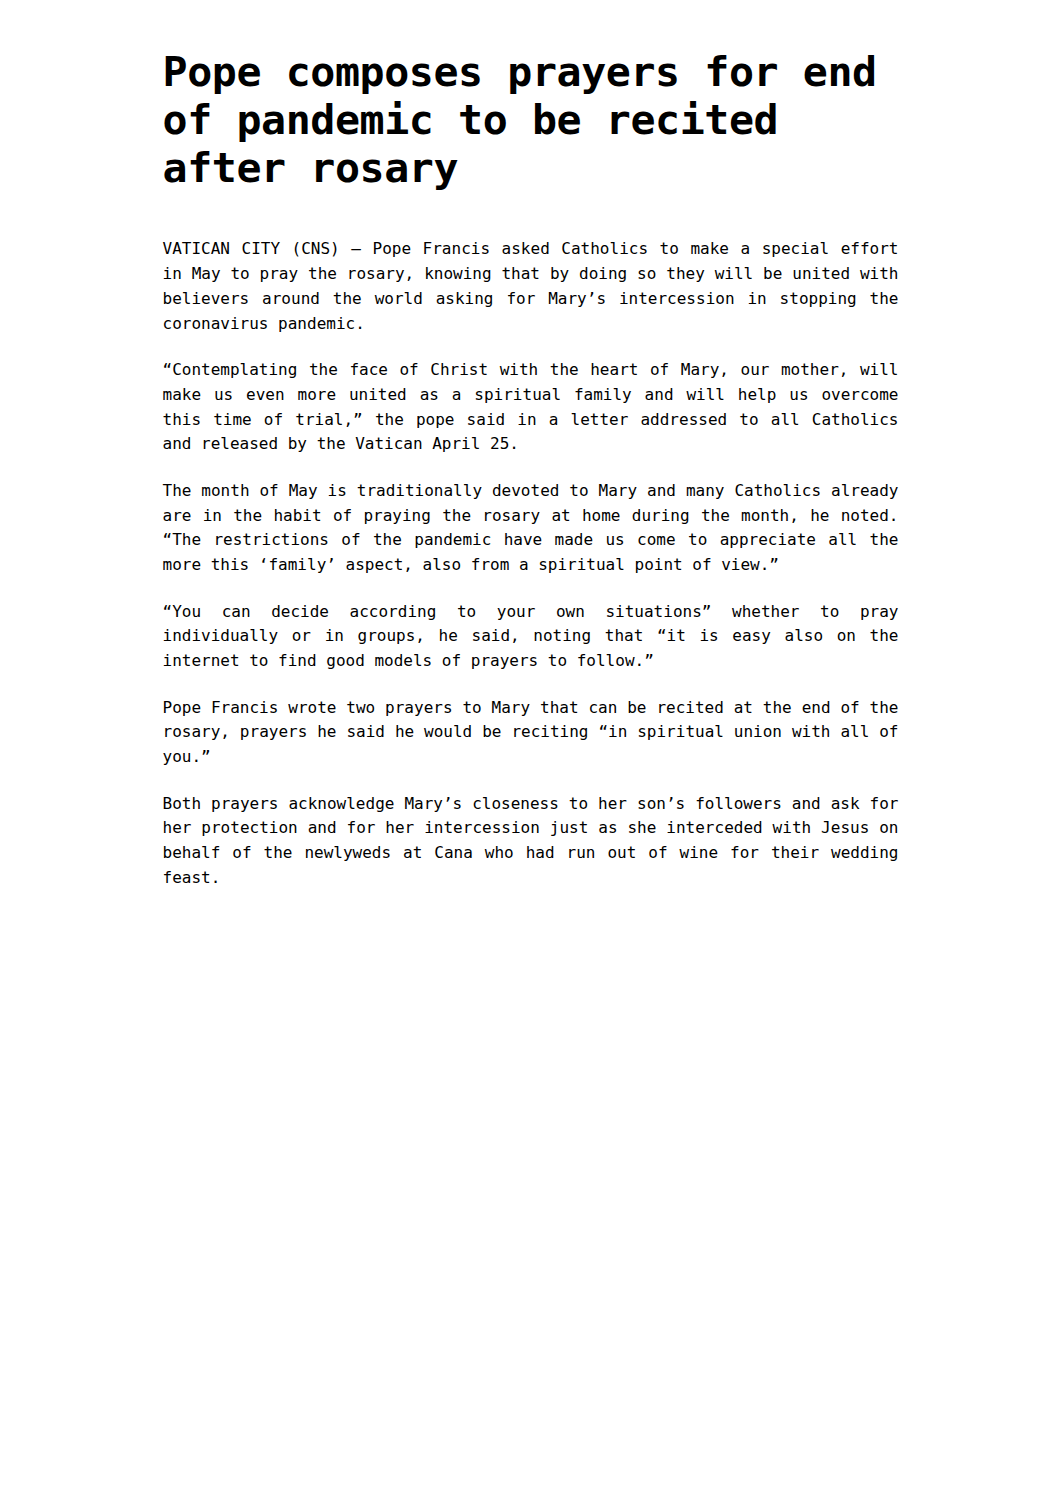Pope composes prayers for end of pandemic to be recited after rosary
VATICAN CITY (CNS) — Pope Francis asked Catholics to make a special effort in May to pray the rosary, knowing that by doing so they will be united with believers around the world asking for Mary’s intercession in stopping the coronavirus pandemic.
“Contemplating the face of Christ with the heart of Mary, our mother, will make us even more united as a spiritual family and will help us overcome this time of trial,” the pope said in a letter addressed to all Catholics and released by the Vatican April 25.
The month of May is traditionally devoted to Mary and many Catholics already are in the habit of praying the rosary at home during the month, he noted. “The restrictions of the pandemic have made us come to appreciate all the more this ‘family’ aspect, also from a spiritual point of view.”
“You can decide according to your own situations” whether to pray individually or in groups, he said, noting that “it is easy also on the internet to find good models of prayers to follow.”
Pope Francis wrote two prayers to Mary that can be recited at the end of the rosary, prayers he said he would be reciting “in spiritual union with all of you.”
Both prayers acknowledge Mary’s closeness to her son’s followers and ask for her protection and for her intercession just as she interceded with Jesus on behalf of the newlyweds at Cana who had run out of wine for their wedding feast.